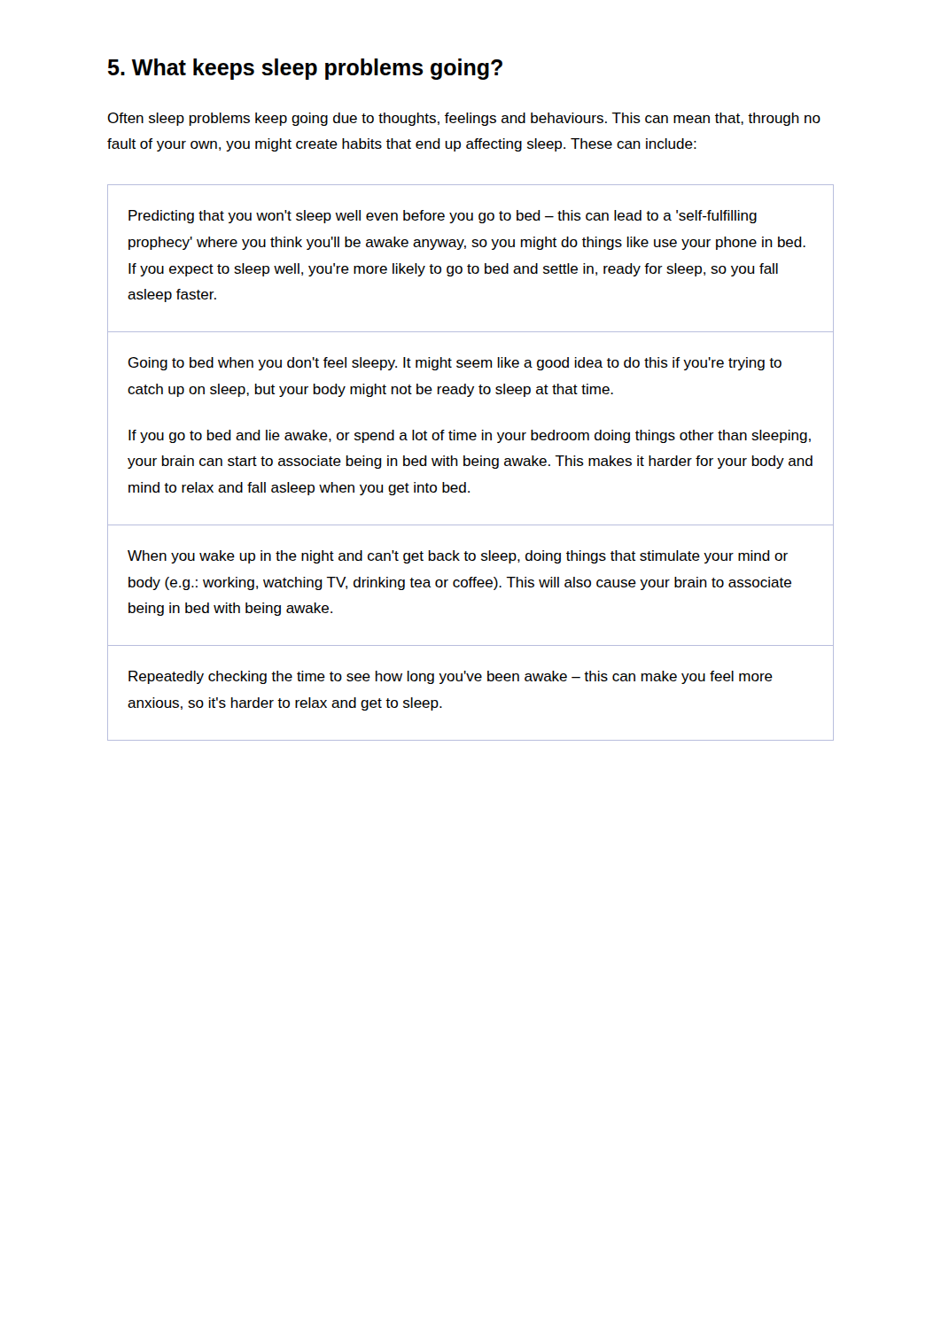5. What keeps sleep problems going?
Often sleep problems keep going due to thoughts, feelings and behaviours. This can mean that, through no fault of your own, you might create habits that end up affecting sleep. These can include:
Predicting that you won't sleep well even before you go to bed – this can lead to a 'self-fulfilling prophecy' where you think you'll be awake anyway, so you might do things like use your phone in bed. If you expect to sleep well, you're more likely to go to bed and settle in, ready for sleep, so you fall asleep faster.
Going to bed when you don't feel sleepy. It might seem like a good idea to do this if you're trying to catch up on sleep, but your body might not be ready to sleep at that time.
If you go to bed and lie awake, or spend a lot of time in your bedroom doing things other than sleeping, your brain can start to associate being in bed with being awake. This makes it harder for your body and mind to relax and fall asleep when you get into bed.
When you wake up in the night and can't get back to sleep, doing things that stimulate your mind or body (e.g.: working, watching TV, drinking tea or coffee). This will also cause your brain to associate being in bed with being awake.
Repeatedly checking the time to see how long you've been awake – this can make you feel more anxious, so it's harder to relax and get to sleep.